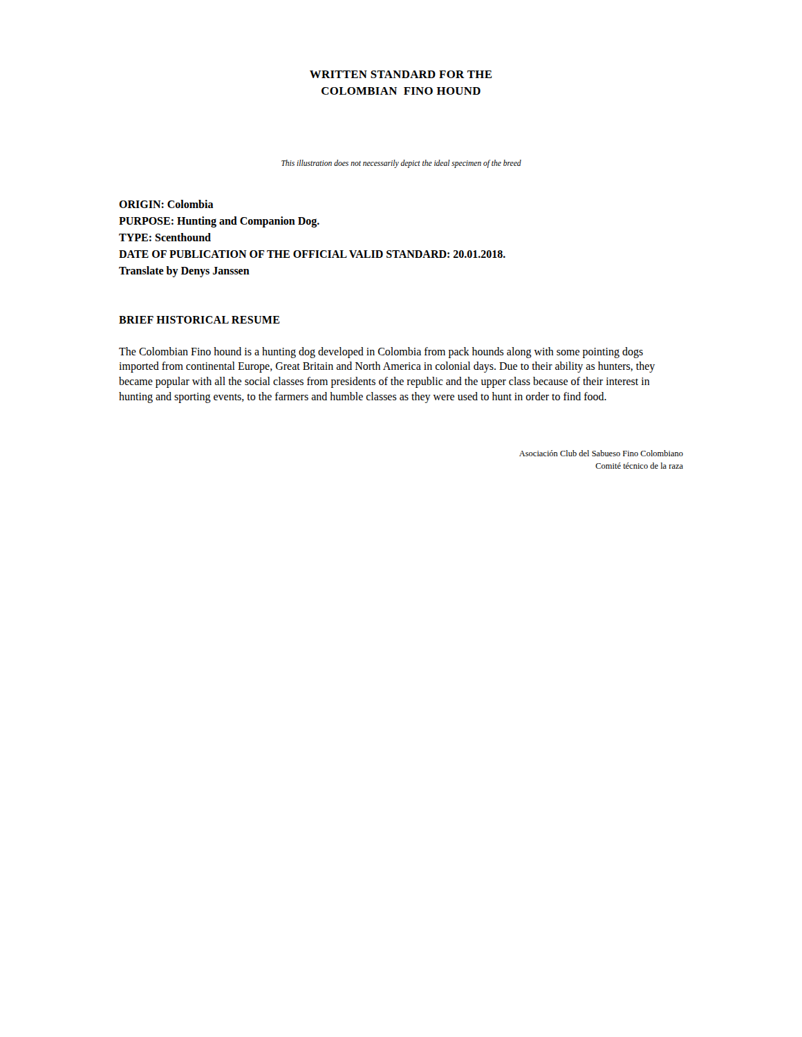WRITTEN STANDARD FOR THE
COLOMBIAN FINO HOUND
This illustration does not necessarily depict the ideal specimen of the breed
ORIGIN: Colombia
PURPOSE: Hunting and Companion Dog.
TYPE: Scenthound
DATE OF PUBLICATION OF THE OFFICIAL VALID STANDARD: 20.01.2018.
Translate by Denys Janssen
BRIEF HISTORICAL RESUME
The Colombian Fino hound is a hunting dog developed in Colombia from pack hounds along with some pointing dogs imported from continental Europe, Great Britain and North America in colonial days. Due to their ability as hunters, they became popular with all the social classes from presidents of the republic and the upper class because of their interest in hunting and sporting events, to the farmers and humble classes as they were used to hunt in order to find food.
Asociación Club del Sabueso Fino Colombiano
Comité técnico de la raza